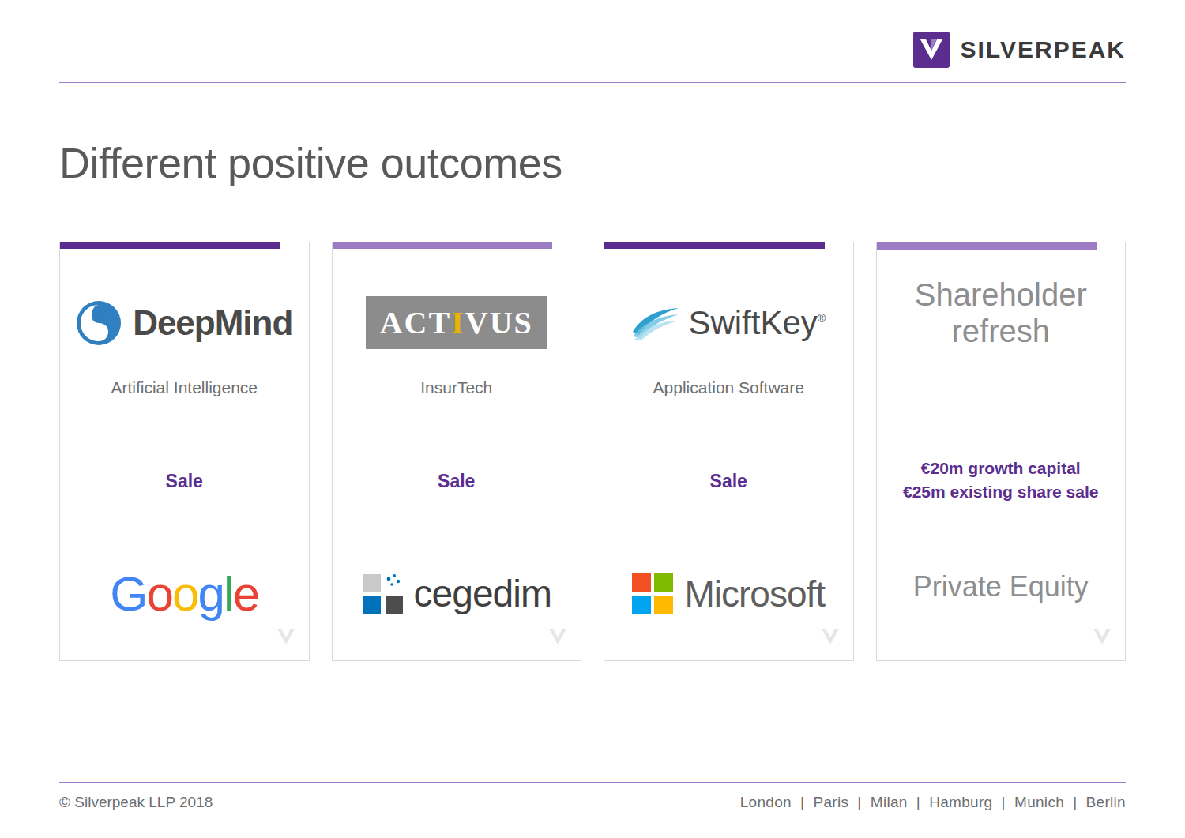SILVERPEAK
Different positive outcomes
DeepMind
Artificial Intelligence
Sale
Google
ACTIVUS
InsurTech
Sale
cegedim
SwiftKey®
Application Software
Sale
Microsoft
Shareholder
refresh
€20m growth capital
€25m existing share sale
Private Equity
© Silverpeak LLP 2018 London | Paris | Milan | Hamburg | Munich | Berlin